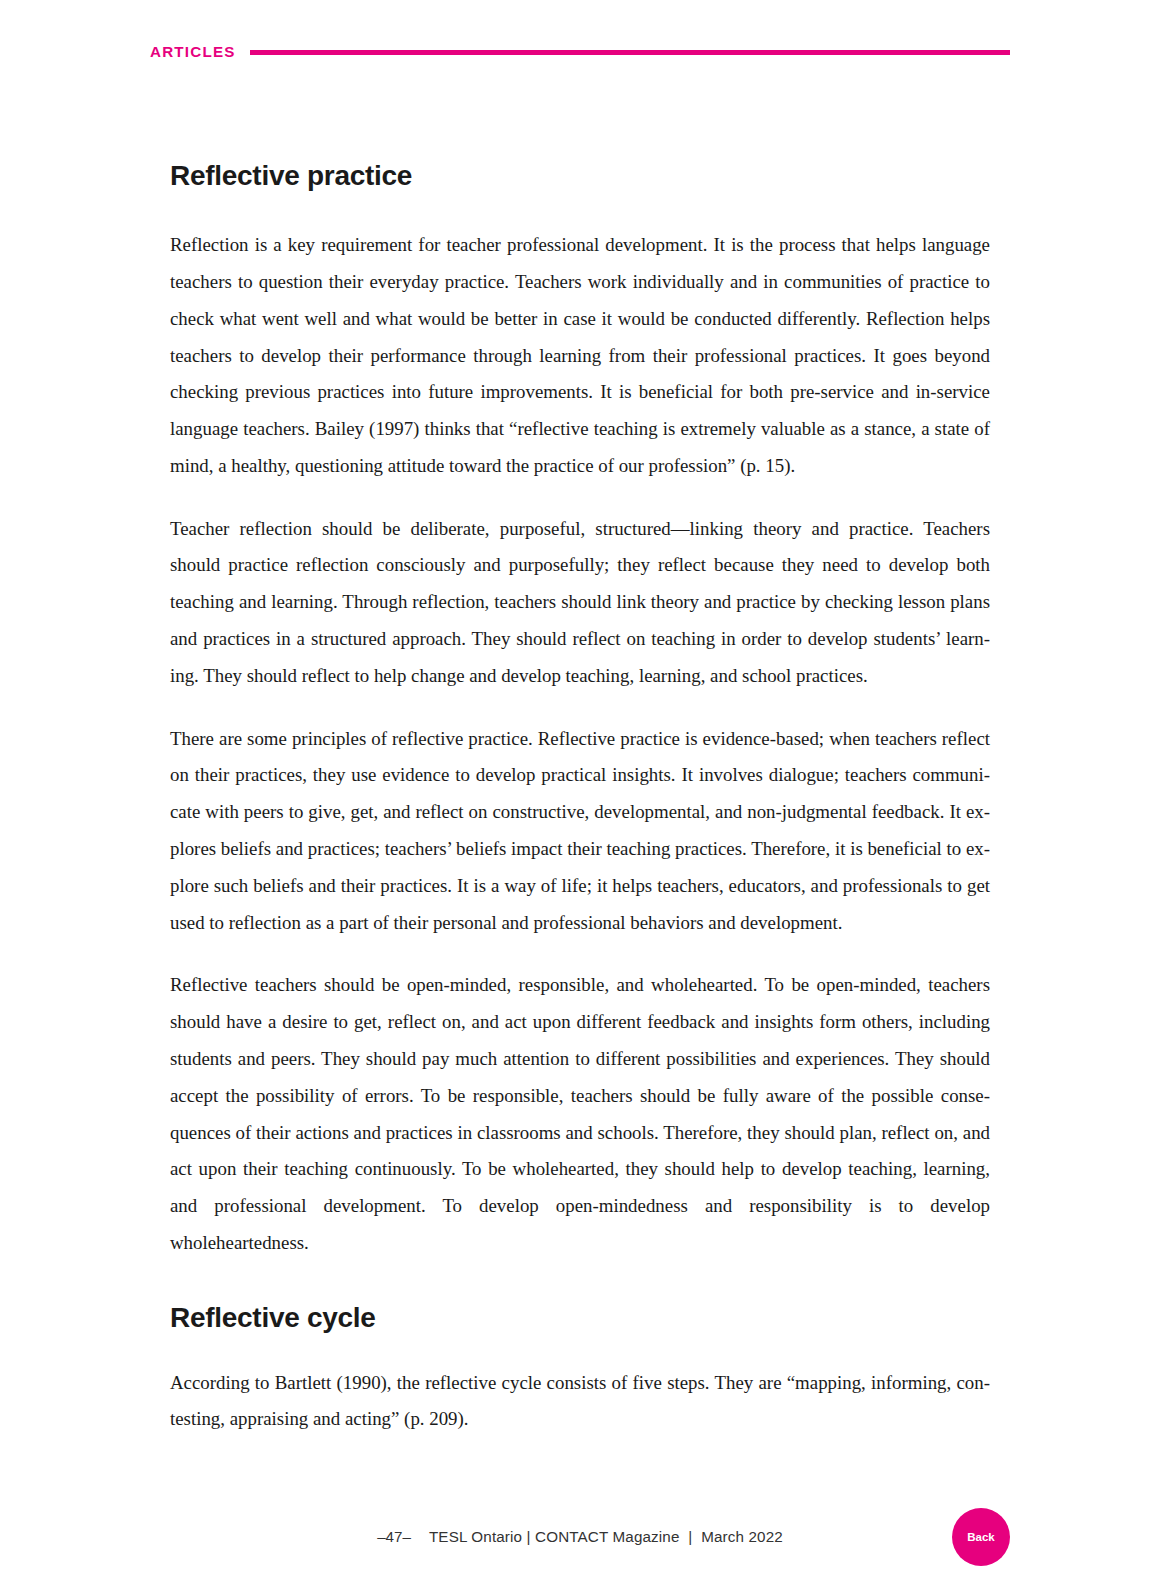ARTICLES
Reflective practice
Reflection is a key requirement for teacher professional development. It is the process that helps language teachers to question their everyday practice. Teachers work individually and in communities of practice to check what went well and what would be better in case it would be conducted differently. Reflection helps teachers to develop their performance through learning from their professional practices. It goes beyond checking previous practices into future improvements. It is beneficial for both pre-service and in-service language teachers. Bailey (1997) thinks that “reflective teaching is extremely valuable as a stance, a state of mind, a healthy, questioning attitude toward the practice of our profession” (p. 15).
Teacher reflection should be deliberate, purposeful, structured—linking theory and practice. Teachers should practice reflection consciously and purposefully; they reflect because they need to develop both teaching and learning. Through reflection, teachers should link theory and practice by checking lesson plans and practices in a structured approach. They should reflect on teaching in order to develop students’ learning. They should reflect to help change and develop teaching, learning, and school practices.
There are some principles of reflective practice. Reflective practice is evidence-based; when teachers reflect on their practices, they use evidence to develop practical insights. It involves dialogue; teachers communicate with peers to give, get, and reflect on constructive, developmental, and non-judgmental feedback. It explores beliefs and practices; teachers’ beliefs impact their teaching practices. Therefore, it is beneficial to explore such beliefs and their practices. It is a way of life; it helps teachers, educators, and professionals to get used to reflection as a part of their personal and professional behaviors and development.
Reflective teachers should be open-minded, responsible, and wholehearted. To be open-minded, teachers should have a desire to get, reflect on, and act upon different feedback and insights form others, including students and peers. They should pay much attention to different possibilities and experiences. They should accept the possibility of errors. To be responsible, teachers should be fully aware of the possible consequences of their actions and practices in classrooms and schools. Therefore, they should plan, reflect on, and act upon their teaching continuously. To be wholehearted, they should help to develop teaching, learning, and professional development. To develop open-mindedness and responsibility is to develop wholeheartedness.
Reflective cycle
According to Bartlett (1990), the reflective cycle consists of five steps. They are “mapping, informing, contesting, appraising and acting” (p. 209).
–47– TESL Ontario | CONTACT Magazine | March 2022 Back